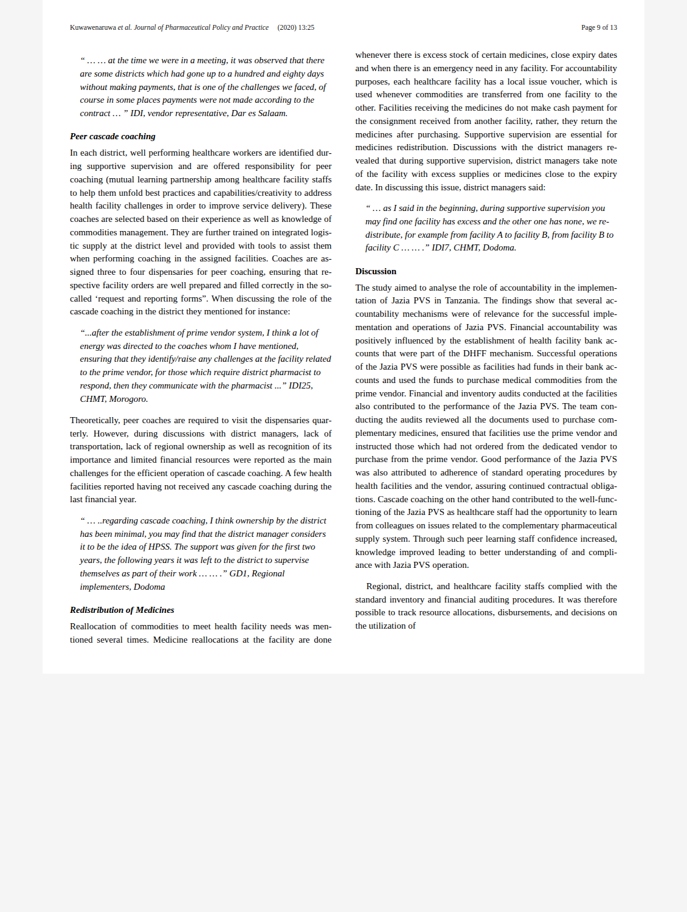Kuwawenaruwa et al. Journal of Pharmaceutical Policy and Practice (2020) 13:25 Page 9 of 13
“ … … at the time we were in a meeting, it was observed that there are some districts which had gone up to a hundred and eighty days without making payments, that is one of the challenges we faced, of course in some places payments were not made according to the contract … ” IDI, vendor representative, Dar es Salaam.
Peer cascade coaching
In each district, well performing healthcare workers are identified during supportive supervision and are offered responsibility for peer coaching (mutual learning partnership among healthcare facility staffs to help them unfold best practices and capabilities/creativity to address health facility challenges in order to improve service delivery). These coaches are selected based on their experience as well as knowledge of commodities management. They are further trained on integrated logistic supply at the district level and provided with tools to assist them when performing coaching in the assigned facilities. Coaches are assigned three to four dispensaries for peer coaching, ensuring that respective facility orders are well prepared and filled correctly in the so-called ‘request and reporting forms”. When discussing the role of the cascade coaching in the district they mentioned for instance:
“...after the establishment of prime vendor system, I think a lot of energy was directed to the coaches whom I have mentioned, ensuring that they identify/raise any challenges at the facility related to the prime vendor, for those which require district pharmacist to respond, then they communicate with the pharmacist ...” IDI25, CHMT, Morogoro.
Theoretically, peer coaches are required to visit the dispensaries quarterly. However, during discussions with district managers, lack of transportation, lack of regional ownership as well as recognition of its importance and limited financial resources were reported as the main challenges for the efficient operation of cascade coaching. A few health facilities reported having not received any cascade coaching during the last financial year.
“ … ..regarding cascade coaching, I think ownership by the district has been minimal, you may find that the district manager considers it to be the idea of HPSS. The support was given for the first two years, the following years it was left to the district to supervise themselves as part of their work … … .” GD1, Regional implementers, Dodoma
Redistribution of Medicines
Reallocation of commodities to meet health facility needs was mentioned several times. Medicine reallocations at the facility are done whenever there is excess stock of certain medicines, close expiry dates and when there is an emergency need in any facility. For accountability purposes, each healthcare facility has a local issue voucher, which is used whenever commodities are transferred from one facility to the other. Facilities receiving the medicines do not make cash payment for the consignment received from another facility, rather, they return the medicines after purchasing. Supportive supervision are essential for medicines redistribution. Discussions with the district managers revealed that during supportive supervision, district managers take note of the facility with excess supplies or medicines close to the expiry date. In discussing this issue, district managers said:
“ … as I said in the beginning, during supportive supervision you may find one facility has excess and the other one has none, we re-distribute, for example from facility A to facility B, from facility B to facility C … … .” IDI7, CHMT, Dodoma.
Discussion
The study aimed to analyse the role of accountability in the implementation of Jazia PVS in Tanzania. The findings show that several accountability mechanisms were of relevance for the successful implementation and operations of Jazia PVS. Financial accountability was positively influenced by the establishment of health facility bank accounts that were part of the DHFF mechanism. Successful operations of the Jazia PVS were possible as facilities had funds in their bank accounts and used the funds to purchase medical commodities from the prime vendor. Financial and inventory audits conducted at the facilities also contributed to the performance of the Jazia PVS. The team conducting the audits reviewed all the documents used to purchase complementary medicines, ensured that facilities use the prime vendor and instructed those which had not ordered from the dedicated vendor to purchase from the prime vendor. Good performance of the Jazia PVS was also attributed to adherence of standard operating procedures by health facilities and the vendor, assuring continued contractual obligations. Cascade coaching on the other hand contributed to the well-functioning of the Jazia PVS as healthcare staff had the opportunity to learn from colleagues on issues related to the complementary pharmaceutical supply system. Through such peer learning staff confidence increased, knowledge improved leading to better understanding of and compliance with Jazia PVS operation.
Regional, district, and healthcare facility staffs complied with the standard inventory and financial auditing procedures. It was therefore possible to track resource allocations, disbursements, and decisions on the utilization of